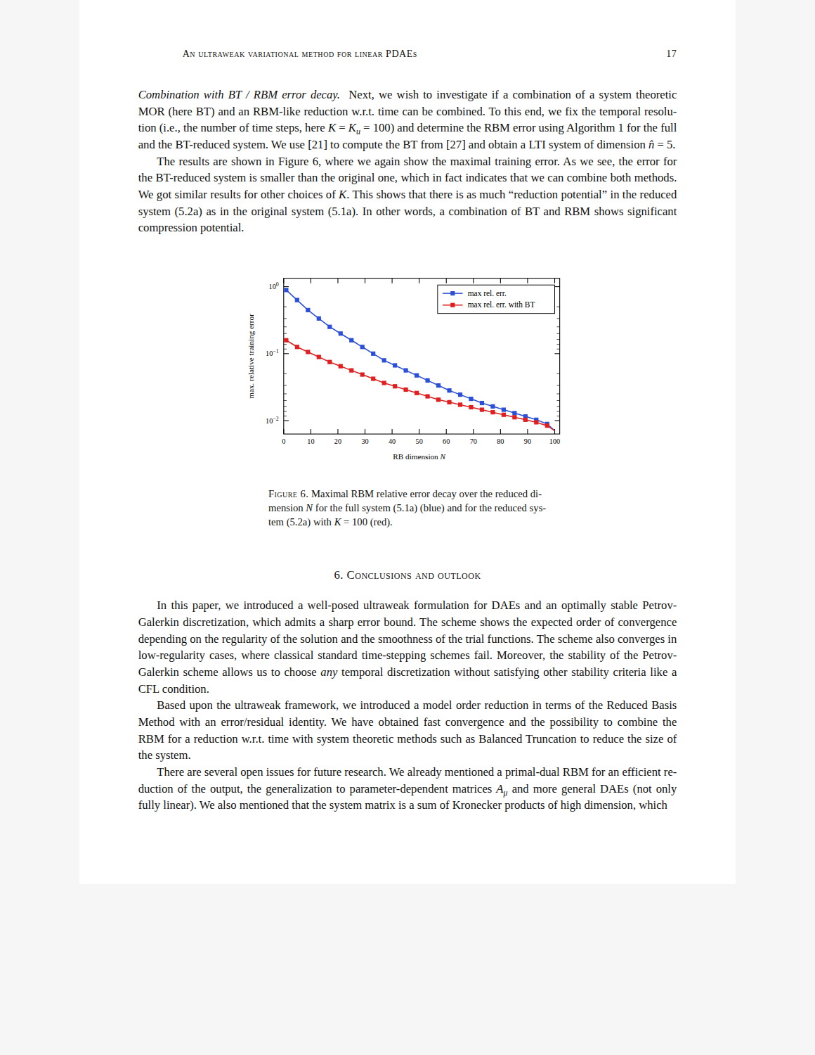An ultraweak variational method for linear PDAEs 17
Combination with BT / RBM error decay. Next, we wish to investigate if a combination of a system theoretic MOR (here BT) and an RBM-like reduction w.r.t. time can be combined. To this end, we fix the temporal resolution (i.e., the number of time steps, here K = Ku = 100) and determine the RBM error using Algorithm 1 for the full and the BT-reduced system. We use [21] to compute the BT from [27] and obtain a LTI system of dimension n̂ = 5.
The results are shown in Figure 6, where we again show the maximal training error. As we see, the error for the BT-reduced system is smaller than the original one, which in fact indicates that we can combine both methods. We got similar results for other choices of K. This shows that there is as much “reduction potential” in the reduced system (5.2a) as in the original system (5.1a). In other words, a combination of BT and RBM shows significant compression potential.
100 10−1 10−2 max. relative training error 0 10 20 30 40 50 60 70 80 90 100 RB dimension N max rel. err. max rel. err. with BT
Figure 6. Maximal RBM relative error decay over the reduced dimension N for the full system (5.1a) (blue) and for the reduced system (5.2a) with K = 100 (red).
6. Conclusions and outlook
In this paper, we introduced a well-posed ultraweak formulation for DAEs and an optimally stable Petrov-Galerkin discretization, which admits a sharp error bound. The scheme shows the expected order of convergence depending on the regularity of the solution and the smoothness of the trial functions. The scheme also converges in low-regularity cases, where classical standard time-stepping schemes fail. Moreover, the stability of the Petrov-Galerkin scheme allows us to choose any temporal discretization without satisfying other stability criteria like a CFL condition.
Based upon the ultraweak framework, we introduced a model order reduction in terms of the Reduced Basis Method with an error/residual identity. We have obtained fast convergence and the possibility to combine the RBM for a reduction w.r.t. time with system theoretic methods such as Balanced Truncation to reduce the size of the system.
There are several open issues for future research. We already mentioned a primal-dual RBM for an efficient reduction of the output, the generalization to parameter-dependent matrices Aμ and more general DAEs (not only fully linear). We also mentioned that the system matrix is a sum of Kronecker products of high dimension, which